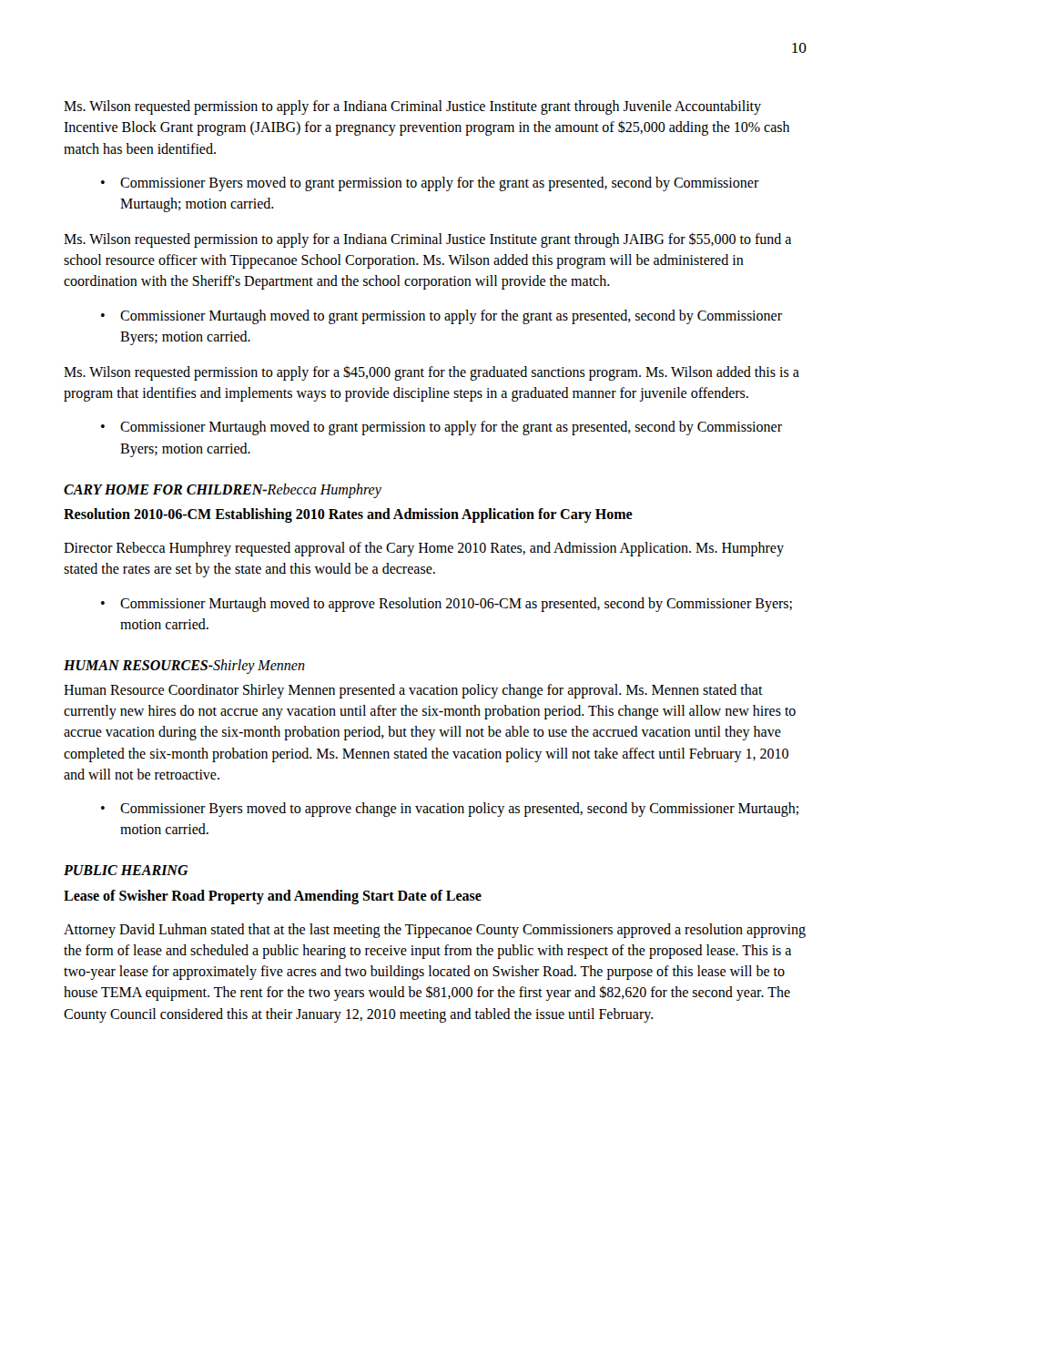10
Ms. Wilson requested permission to apply for a Indiana Criminal Justice Institute grant through Juvenile Accountability Incentive Block Grant program (JAIBG) for a pregnancy prevention program in the amount of $25,000 adding the 10% cash match has been identified.
Commissioner Byers moved to grant permission to apply for the grant as presented, second by Commissioner Murtaugh; motion carried.
Ms. Wilson requested permission to apply for a Indiana Criminal Justice Institute grant through JAIBG for $55,000 to fund a school resource officer with Tippecanoe School Corporation. Ms. Wilson added this program will be administered in coordination with the Sheriff's Department and the school corporation will provide the match.
Commissioner Murtaugh moved to grant permission to apply for the grant as presented, second by Commissioner Byers; motion carried.
Ms. Wilson requested permission to apply for a $45,000 grant for the graduated sanctions program. Ms. Wilson added this is a program that identifies and implements ways to provide discipline steps in a graduated manner for juvenile offenders.
Commissioner Murtaugh moved to grant permission to apply for the grant as presented, second by Commissioner Byers; motion carried.
CARY HOME FOR CHILDREN-Rebecca Humphrey
Resolution 2010-06-CM Establishing 2010 Rates and Admission Application for Cary Home
Director Rebecca Humphrey requested approval of the Cary Home 2010 Rates, and Admission Application. Ms. Humphrey stated the rates are set by the state and this would be a decrease.
Commissioner Murtaugh moved to approve Resolution 2010-06-CM as presented, second by Commissioner Byers; motion carried.
HUMAN RESOURCES-Shirley Mennen
Human Resource Coordinator Shirley Mennen presented a vacation policy change for approval. Ms. Mennen stated that currently new hires do not accrue any vacation until after the six-month probation period. This change will allow new hires to accrue vacation during the six-month probation period, but they will not be able to use the accrued vacation until they have completed the six-month probation period. Ms. Mennen stated the vacation policy will not take affect until February 1, 2010 and will not be retroactive.
Commissioner Byers moved to approve change in vacation policy as presented, second by Commissioner Murtaugh; motion carried.
PUBLIC HEARING
Lease of Swisher Road Property and Amending Start Date of Lease
Attorney David Luhman stated that at the last meeting the Tippecanoe County Commissioners approved a resolution approving the form of lease and scheduled a public hearing to receive input from the public with respect of the proposed lease. This is a two-year lease for approximately five acres and two buildings located on Swisher Road. The purpose of this lease will be to house TEMA equipment. The rent for the two years would be $81,000 for the first year and $82,620 for the second year. The County Council considered this at their January 12, 2010 meeting and tabled the issue until February.